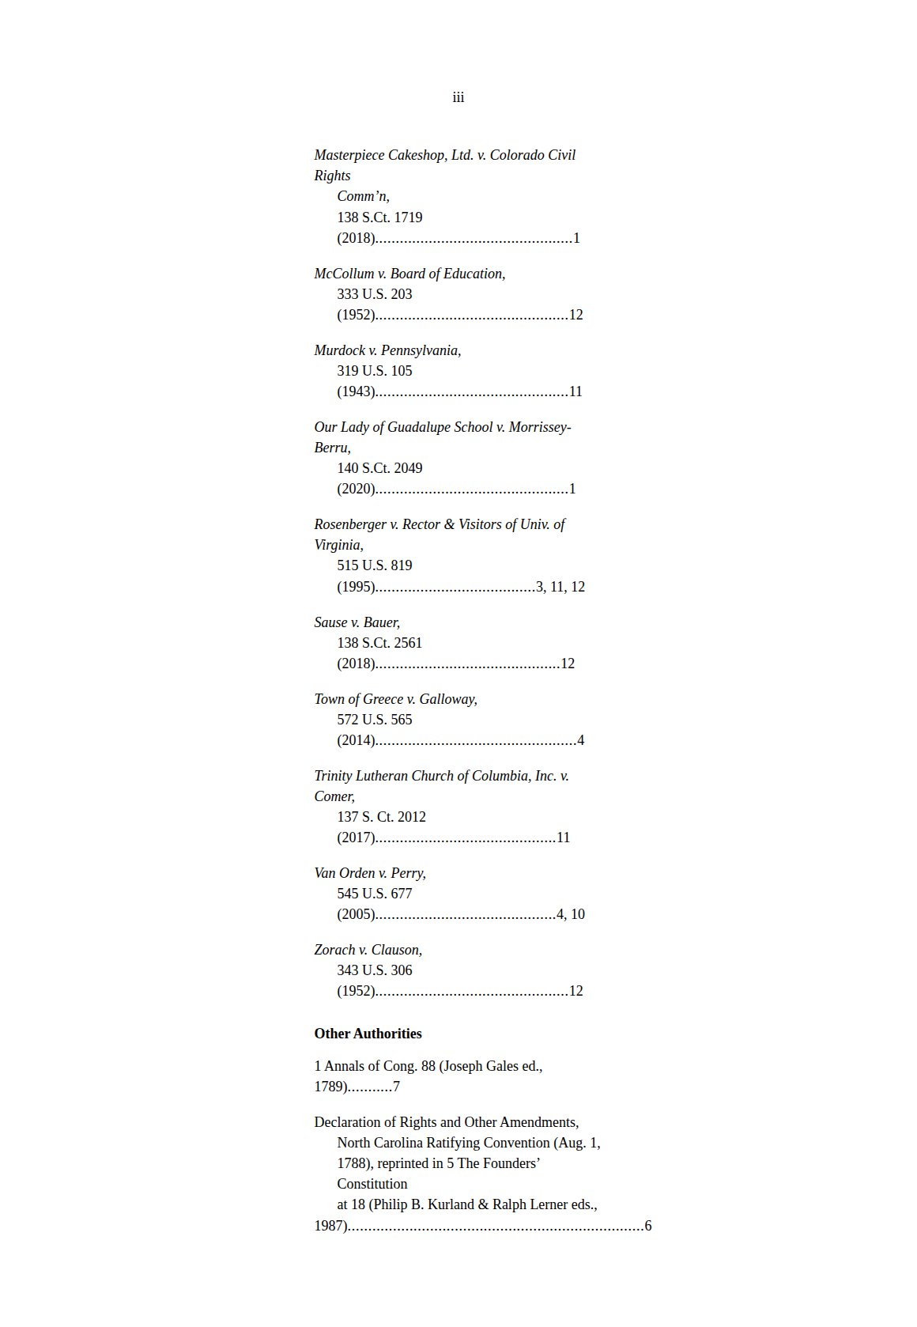iii
Masterpiece Cakeshop, Ltd. v. Colorado Civil Rights
Comm’n,
138 S.Ct. 1719 (2018)................................................ 1
McCollum v. Board of Education,
333 U.S. 203 (1952)............................................... 12
Murdock v. Pennsylvania,
319 U.S. 105 (1943)............................................... 11
Our Lady of Guadalupe School v. Morrissey-Berru,
140 S.Ct. 2049 (2020)............................................... 1
Rosenberger v. Rector & Visitors of Univ. of Virginia,
515 U.S. 819 (1995)....................................... 3, 11, 12
Sause v. Bauer,
138 S.Ct. 2561 (2018)............................................. 12
Town of Greece v. Galloway,
572 U.S. 565 (2014)................................................. 4
Trinity Lutheran Church of Columbia, Inc. v. Comer,
137 S. Ct. 2012 (2017)............................................ 11
Van Orden v. Perry,
545 U.S. 677 (2005)............................................ 4, 10
Zorach v. Clauson,
343 U.S. 306 (1952)............................................... 12
Other Authorities
1 Annals of Cong. 88 (Joseph Gales ed., 1789)........... 7
Declaration of Rights and Other Amendments,
North Carolina Ratifying Convention (Aug. 1,
1788), reprinted in 5 The Founders’ Constitution
at 18 (Philip B. Kurland & Ralph Lerner eds.,
1987)........................................................................ 6